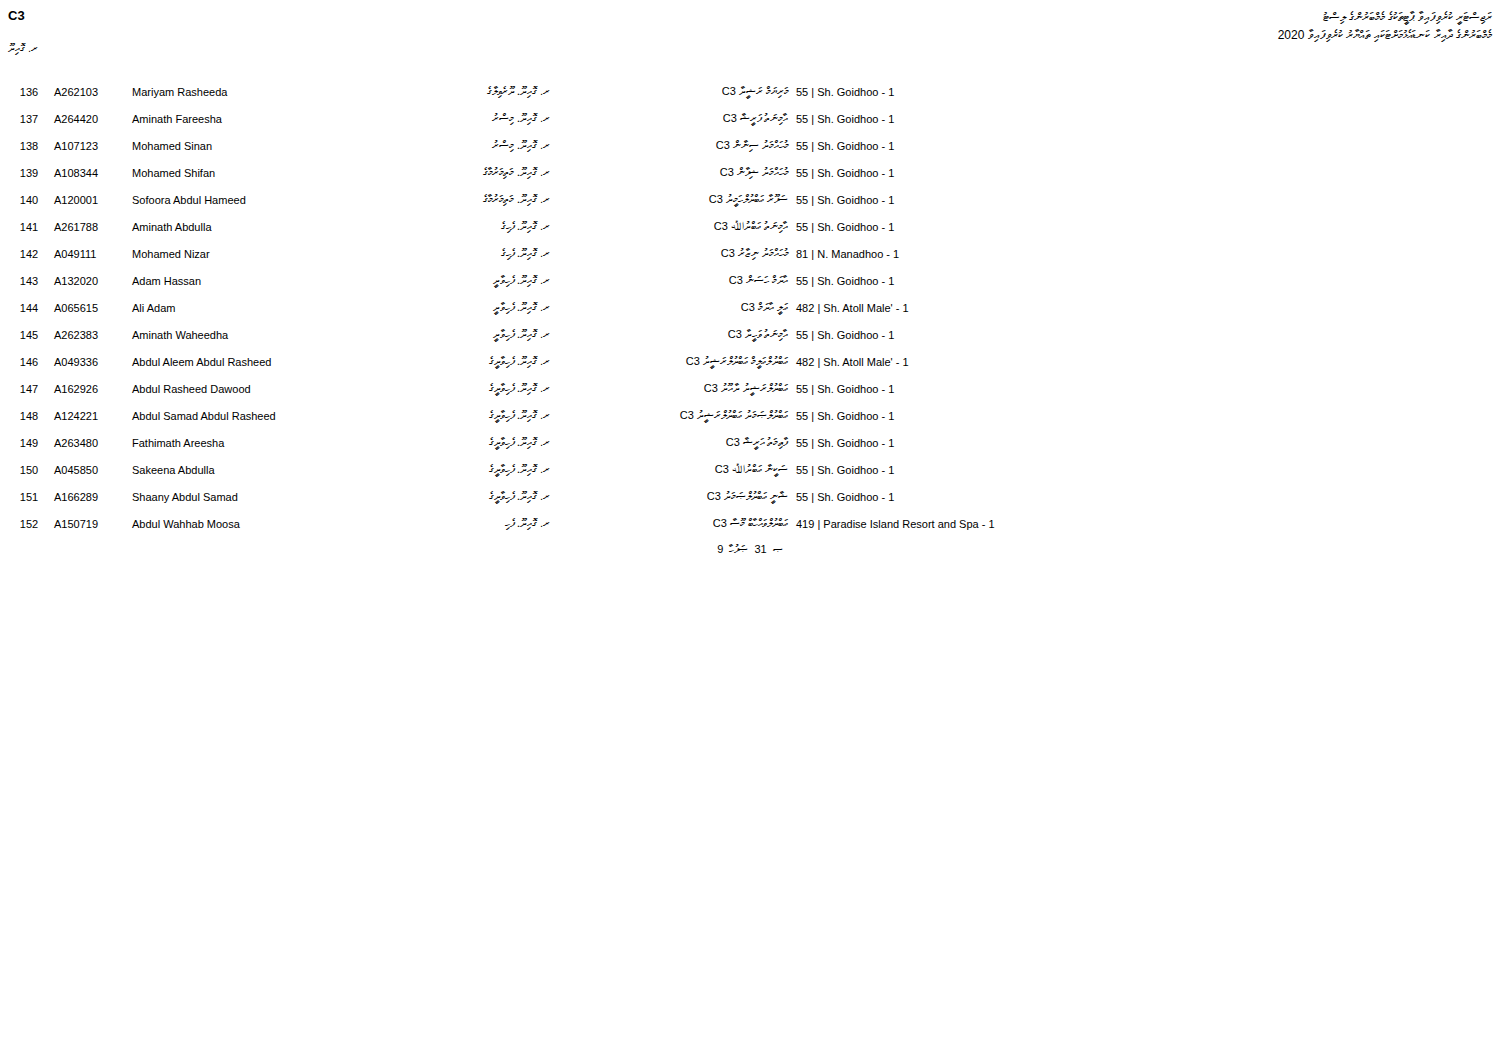C3
ރަޖިސްޓަރީ ކުރެވިފައިވާ ޕާޓީތަކުގެ މެމްބަރުންގެ ލިސްޓު
މެމްބަރުންގެ ދާއިރާ ކަނޑައެޅުމަށްޓަކައި ތައްޔާރު ކުރެވިފައިވާ 2020
ރ. ގޮއިދޫ
| 136 | A262103 | Mariyam Rasheeda | ރ. ގޮއިދޫ، ދޫރެވިލާގެ | C3 މަރިޔަމް ރަޝީދާ | 55 / Sh. Goidhoo - 1 |
| 137 | A264420 | Aminath Fareesha | ރ. ގޮއިދޫ، މިސްރު | C3 އާމިނަތު ފަރީޝާ | 55 / Sh. Goidhoo - 1 |
| 138 | A107123 | Mohamed Sinan | ރ. ގޮއިދޫ، މިސްރު | C3 މުޙައްމަދު ސިނާން | 55 / Sh. Goidhoo - 1 |
| 139 | A108344 | Mohamed Shifan | ރ. ގޮއިދޫ، މަތިމަރުމާގެ | C3 މުޙައްމަދު ޝިފާން | 55 / Sh. Goidhoo - 1 |
| 140 | A120001 | Sofoora Abdul Hameed | ރ. ގޮއިދޫ، މަތިމަރުމާގެ | C3 ސަފޫރާ ޢަބްދުލްޙަމީދު | 55 / Sh. Goidhoo - 1 |
| 141 | A261788 | Aminath Abdulla | ރ. ގޮއިދޫ، ފެހިގެ | C3 އާމިނަތު ޢަބްދުﷲ | 55 / Sh. Goidhoo - 1 |
| 142 | A049111 | Mohamed Nizar | ރ. ގޮއިދޫ، ފެހިގެ | C3 މުޙައްމަދު ނިޒާރު | 81 / N. Manadhoo - 1 |
| 143 | A132020 | Adam Hassan | ރ. ގޮއިދޫ، ފެހިވާދީ | C3 އާދަމް ޙަސަން | 55 / Sh. Goidhoo - 1 |
| 144 | A065615 | Ali Adam | ރ. ގޮއިދޫ، ފެހިވާދީ | C3 ޢަލީ އާދަމް | 482 / Sh. Atoll Male' - 1 |
| 145 | A262383 | Aminath Waheedha | ރ. ގޮއިދޫ، ފެހިވާދީ | C3 އާމިނަތު ވަޙީދާ | 55 / Sh. Goidhoo - 1 |
| 146 | A049336 | Abdul Aleem Abdul Rasheed | ރ. ގޮއިދޫ، ފެހިވާދީގެ | C3 ޢަބްދުލްޢަލީމް ޢަބްދުލްރަޝީދު | 482 / Sh. Atoll Male' - 1 |
| 147 | A162926 | Abdul Rasheed Dawood | ރ. ގޮއިދޫ، ފެހިވާދީގެ | C3 ޢަބްދުލްރަޝީދު ދާއޫދު | 55 / Sh. Goidhoo - 1 |
| 148 | A124221 | Abdul Samad Abdul Rasheed | ރ. ގޮއިދޫ، ފެހިވާދީގެ | C3 ޢަބްދުލްޞަމަދު ޢަބްދުލްރަޝީދު | 55 / Sh. Goidhoo - 1 |
| 149 | A263480 | Fathimath Areesha | ރ. ގޮއިދޫ، ފެހިވާދީގެ | C3 ފާޠިމަތު އަރީޝާ | 55 / Sh. Goidhoo - 1 |
| 150 | A045850 | Sakeena Abdulla | ރ. ގޮއިދޫ، ފެހިވާދީގެ | C3 ސަކީނާ ޢަބްދުﷲ | 55 / Sh. Goidhoo - 1 |
| 151 | A166289 | Shaany Abdul Samad | ރ. ގޮއިދޫ، ފެހިވާދީގެ | C3 ޝާނީ ޢަބްދުލްޞަމަދު | 55 / Sh. Goidhoo - 1 |
| 152 | A150719 | Abdul Wahhab Moosa | ރ. ގޮއިދޫ، ފެހި | C3 ޢަބްދުލްވައްހާބް މޫސާ | 419 / Paradise Island Resort and Spa - 1 |
9 ޞ 31 ޞަފުހާ